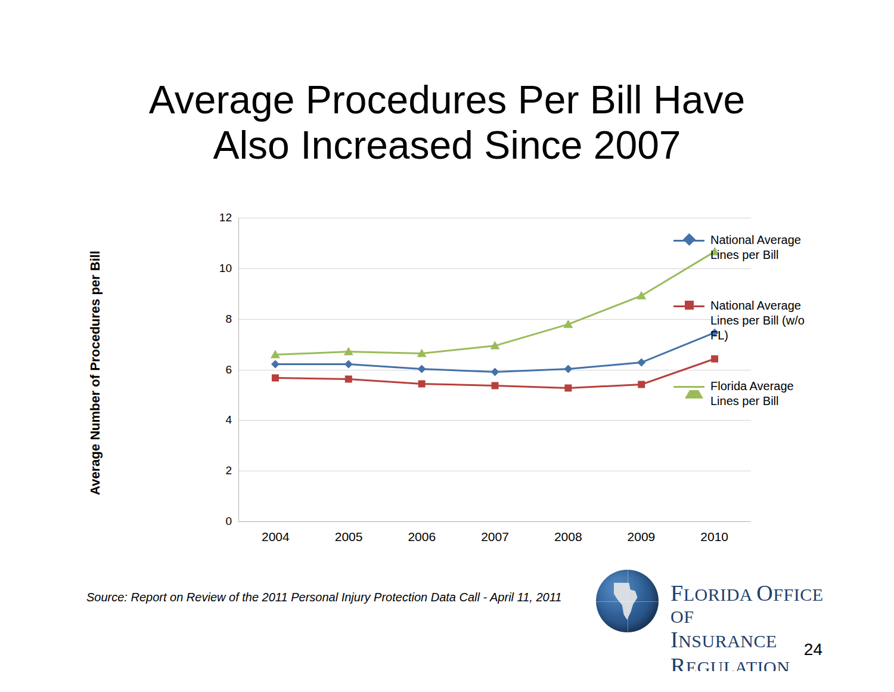Average Procedures Per Bill Have
Also Increased Since 2007
Average Number of Procedures per Bill
12 10 8 6 4 2 0 2004 2005 2006 2007 2008 2009 2010
National Average Lines per Bill
National Average Lines per Bill (w/o FL)
Florida Average Lines per Bill
Source: Report on Review of the 2011 Personal Injury Protection Data Call - April 11, 2011
FLORIDA OFFICE OF
INSURANCE REGULATION
24